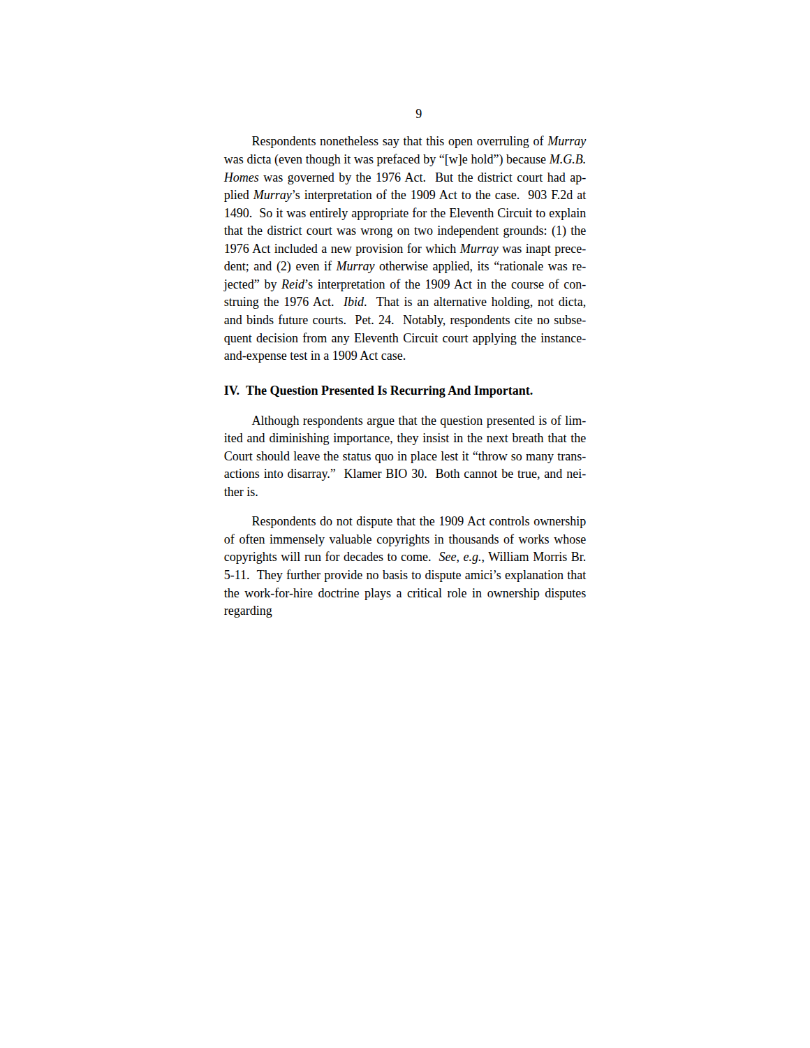9
Respondents nonetheless say that this open overruling of Murray was dicta (even though it was prefaced by “[w]e hold”) because M.G.B. Homes was governed by the 1976 Act. But the district court had applied Murray’s interpretation of the 1909 Act to the case. 903 F.2d at 1490. So it was entirely appropriate for the Eleventh Circuit to explain that the district court was wrong on two independent grounds: (1) the 1976 Act included a new provision for which Murray was inapt precedent; and (2) even if Murray otherwise applied, its “rationale was rejected” by Reid’s interpretation of the 1909 Act in the course of construing the 1976 Act. Ibid. That is an alternative holding, not dicta, and binds future courts. Pet. 24. Notably, respondents cite no subsequent decision from any Eleventh Circuit court applying the instance-and-expense test in a 1909 Act case.
IV. The Question Presented Is Recurring And Important.
Although respondents argue that the question presented is of limited and diminishing importance, they insist in the next breath that the Court should leave the status quo in place lest it “throw so many transactions into disarray.” Klamer BIO 30. Both cannot be true, and neither is.
Respondents do not dispute that the 1909 Act controls ownership of often immensely valuable copyrights in thousands of works whose copyrights will run for decades to come. See, e.g., William Morris Br. 5-11. They further provide no basis to dispute amici’s explanation that the work-for-hire doctrine plays a critical role in ownership disputes regarding